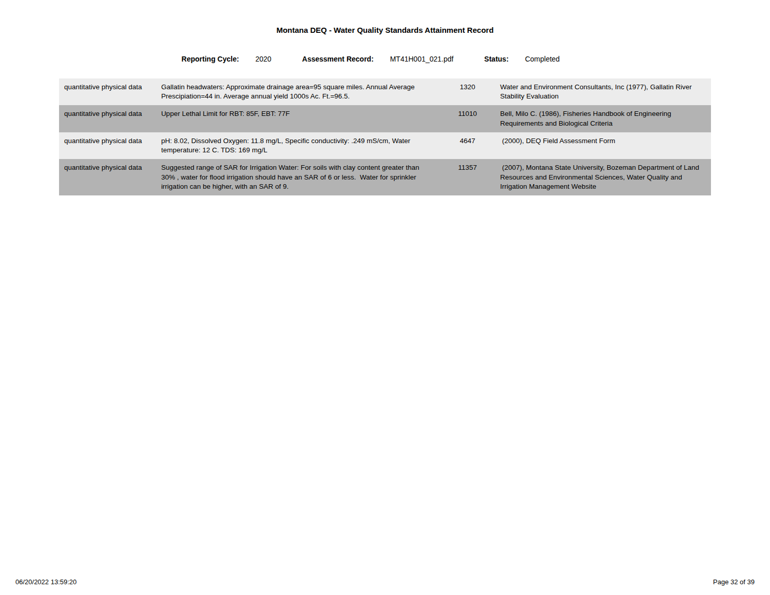Montana DEQ - Water Quality Standards Attainment Record
Reporting Cycle: 2020 Assessment Record: MT41H001_021.pdf Status: Completed
| quantitative physical data | Gallatin headwaters: Approximate drainage area=95 square miles. Annual Average Prescipiation=44 in. Average annual yield 1000s Ac. Ft.=96.5. | 1320 | Water and Environment Consultants, Inc (1977), Gallatin River Stability Evaluation |
| quantitative physical data | Upper Lethal Limit for RBT: 85F, EBT: 77F | 11010 | Bell, Milo C. (1986), Fisheries Handbook of Engineering Requirements and Biological Criteria |
| quantitative physical data | pH: 8.02, Dissolved Oxygen: 11.8 mg/L, Specific conductivity: .249 mS/cm, Water temperature: 12 C. TDS: 169 mg/L | 4647 | (2000), DEQ Field Assessment Form |
| quantitative physical data | Suggested range of SAR for Irrigation Water: For soils with clay content greater than 30% , water for flood irrigation should have an SAR of 6 or less. Water for sprinkler irrigation can be higher, with an SAR of 9. | 11357 | (2007), Montana State University, Bozeman Department of Land Resources and Environmental Sciences, Water Quality and Irrigation Management Website |
06/20/2022 13:59:20
Page 32 of 39